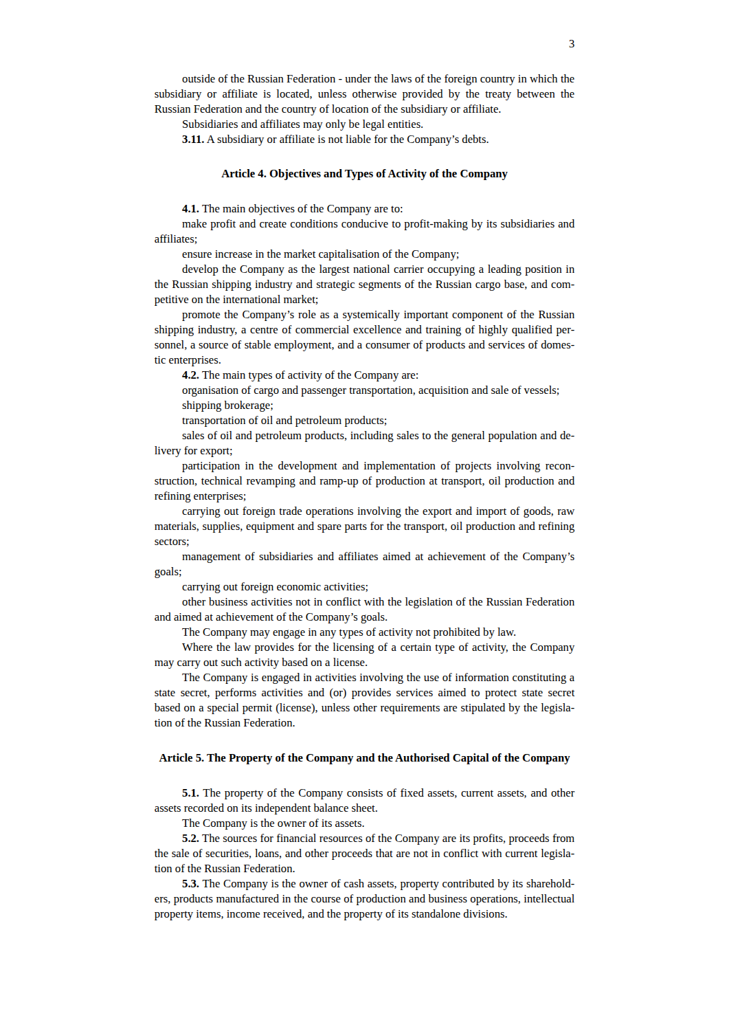3
outside of the Russian Federation - under the laws of the foreign country in which the subsidiary or affiliate is located, unless otherwise provided by the treaty between the Russian Federation and the country of location of the subsidiary or affiliate.
Subsidiaries and affiliates may only be legal entities.
3.11. A subsidiary or affiliate is not liable for the Company’s debts.
Article 4. Objectives and Types of Activity of the Company
4.1. The main objectives of the Company are to:
make profit and create conditions conducive to profit-making by its subsidiaries and affiliates;
ensure increase in the market capitalisation of the Company;
develop the Company as the largest national carrier occupying a leading position in the Russian shipping industry and strategic segments of the Russian cargo base, and competitive on the international market;
promote the Company’s role as a systemically important component of the Russian shipping industry, a centre of commercial excellence and training of highly qualified personnel, a source of stable employment, and a consumer of products and services of domestic enterprises.
4.2. The main types of activity of the Company are:
organisation of cargo and passenger transportation, acquisition and sale of vessels;
shipping brokerage;
transportation of oil and petroleum products;
sales of oil and petroleum products, including sales to the general population and delivery for export;
participation in the development and implementation of projects involving reconstruction, technical revamping and ramp-up of production at transport, oil production and refining enterprises;
carrying out foreign trade operations involving the export and import of goods, raw materials, supplies, equipment and spare parts for the transport, oil production and refining sectors;
management of subsidiaries and affiliates aimed at achievement of the Company’s goals;
carrying out foreign economic activities;
other business activities not in conflict with the legislation of the Russian Federation and aimed at achievement of the Company’s goals.
The Company may engage in any types of activity not prohibited by law.
Where the law provides for the licensing of a certain type of activity, the Company may carry out such activity based on a license.
The Company is engaged in activities involving the use of information constituting a state secret, performs activities and (or) provides services aimed to protect state secret based on a special permit (license), unless other requirements are stipulated by the legislation of the Russian Federation.
Article 5. The Property of the Company and the Authorised Capital of the Company
5.1. The property of the Company consists of fixed assets, current assets, and other assets recorded on its independent balance sheet.
The Company is the owner of its assets.
5.2. The sources for financial resources of the Company are its profits, proceeds from the sale of securities, loans, and other proceeds that are not in conflict with current legislation of the Russian Federation.
5.3. The Company is the owner of cash assets, property contributed by its shareholders, products manufactured in the course of production and business operations, intellectual property items, income received, and the property of its standalone divisions.